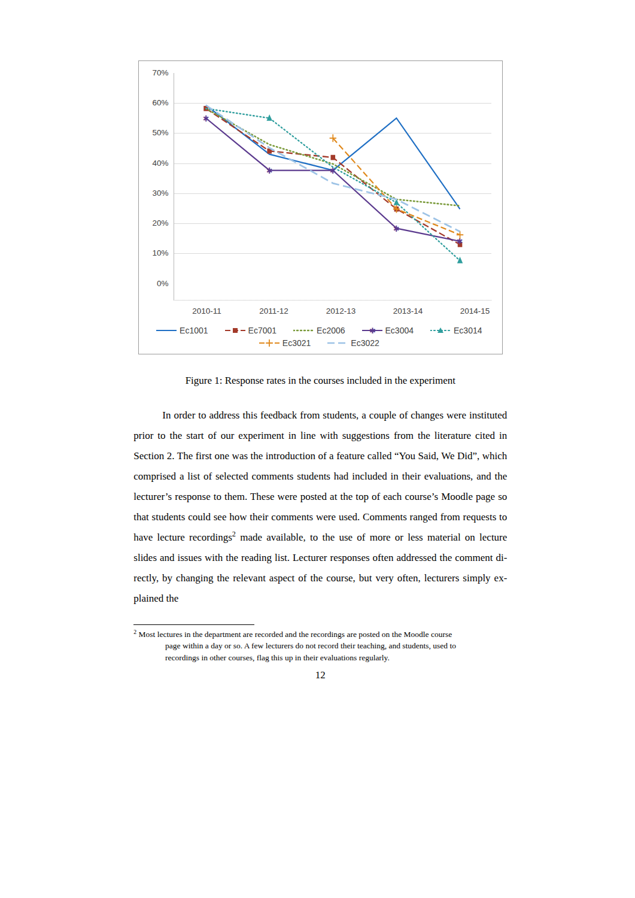70%
60%
50%
40%
30%
20%
10%
0%
✱ ✱ ✱ ✱ ✱
2010-11
2011-12
2012-13
2013-14
2014-15
Ec1001
Ec7001
Ec2006
✱ Ec3004
Ec3014
Ec3021
Ec3022
Figure 1: Response rates in the courses included in the experiment
In order to address this feedback from students, a couple of changes were instituted prior to the start of our experiment in line with suggestions from the literature cited in Section 2. The first one was the introduction of a feature called “You Said, We Did”, which comprised a list of selected comments students had included in their evaluations, and the lecturer’s response to them. These were posted at the top of each course’s Moodle page so that students could see how their comments were used. Comments ranged from requests to have lecture recordings2 made available, to the use of more or less material on lecture slides and issues with the reading list. Lecturer responses often addressed the comment directly, by changing the relevant aspect of the course, but very often, lecturers simply explained the
2 Most lectures in the department are recorded and the recordings are posted on the Moodle course page within a day or so. A few lecturers do not record their teaching, and students, used to recordings in other courses, flag this up in their evaluations regularly.
12